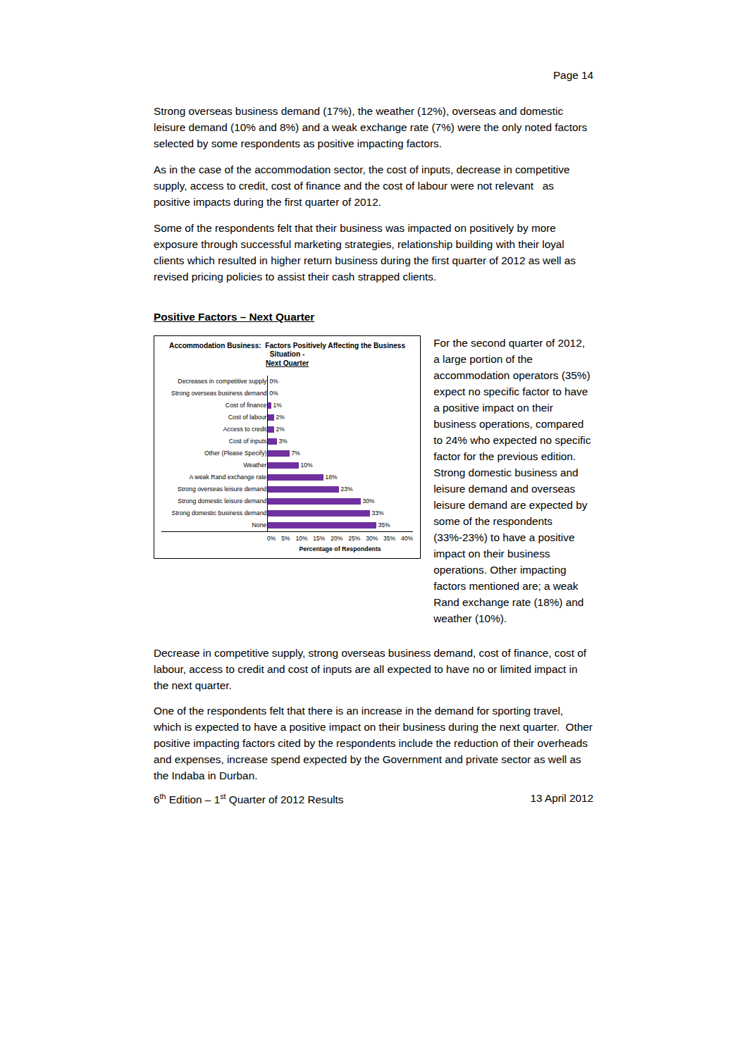Page 14
Strong overseas business demand (17%), the weather (12%), overseas and domestic leisure demand (10% and 8%) and a weak exchange rate (7%) were the only noted factors selected by some respondents as positive impacting factors.
As in the case of the accommodation sector, the cost of inputs, decrease in competitive supply, access to credit, cost of finance and the cost of labour were not relevant as positive impacts during the first quarter of 2012.
Some of the respondents felt that their business was impacted on positively by more exposure through successful marketing strategies, relationship building with their loyal clients which resulted in higher return business during the first quarter of 2012 as well as revised pricing policies to assist their cash strapped clients.
Positive Factors – Next Quarter
Accommodation Business: Factors Positively Affecting the Business Situation -
Next Quarter
| Decreases in competitive supply | 0% |
| Strong overseas business demand | 0% |
| Cost of finance | 1% |
| Cost of labour | 2% |
| Access to credit | 2% |
| Cost of inputs | 3% |
| Other (Please Specify) | 7% |
| Weather | 10% |
| A weak Rand exchange rate | 18% |
| Strong overseas leisure demand | 23% |
| Strong domestic leisure demand | 30% |
| Strong domestic business demand | 33% |
| None | 35% |
| | 0% 5% 10% 15% 20% 25% 30% 35% 40% Percentage of Respondents |
For the second quarter of 2012, a large portion of the accommodation operators (35%) expect no specific factor to have a positive impact on their business operations, compared to 24% who expected no specific factor for the previous edition. Strong domestic business and leisure demand and overseas leisure demand are expected by some of the respondents (33%-23%) to have a positive impact on their business operations. Other impacting factors mentioned are; a weak Rand exchange rate (18%) and weather (10%).
Decrease in competitive supply, strong overseas business demand, cost of finance, cost of labour, access to credit and cost of inputs are all expected to have no or limited impact in the next quarter.
One of the respondents felt that there is an increase in the demand for sporting travel, which is expected to have a positive impact on their business during the next quarter. Other positive impacting factors cited by the respondents include the reduction of their overheads and expenses, increase spend expected by the Government and private sector as well as the Indaba in Durban.
6th Edition – 1st Quarter of 2012 Results 13 April 2012